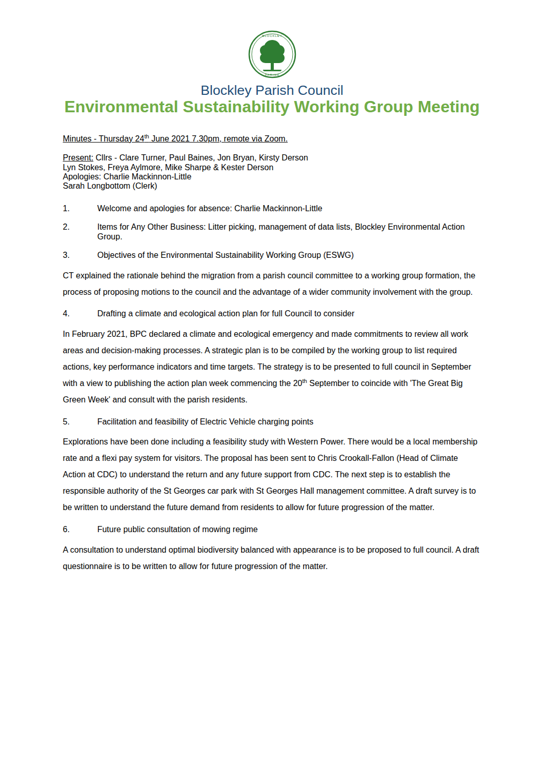BLOCKLEY PARISH
Blockley Parish Council
Environmental Sustainability Working Group Meeting
Minutes - Thursday 24th June 2021 7.30pm, remote via Zoom.
Present: Cllrs - Clare Turner, Paul Baines, Jon Bryan, Kirsty Derson
Lyn Stokes, Freya Aylmore, Mike Sharpe & Kester Derson
Apologies: Charlie Mackinnon-Little
Sarah Longbottom (Clerk)
Welcome and apologies for absence: Charlie Mackinnon-Little
Items for Any Other Business: Litter picking, management of data lists, Blockley Environmental Action Group.
Objectives of the Environmental Sustainability Working Group (ESWG)
CT explained the rationale behind the migration from a parish council committee to a working group formation, the process of proposing motions to the council and the advantage of a wider community involvement with the group.
Drafting a climate and ecological action plan for full Council to consider
In February 2021, BPC declared a climate and ecological emergency and made commitments to review all work areas and decision-making processes. A strategic plan is to be compiled by the working group to list required actions, key performance indicators and time targets. The strategy is to be presented to full council in September with a view to publishing the action plan week commencing the 20th September to coincide with 'The Great Big Green Week' and consult with the parish residents.
Facilitation and feasibility of Electric Vehicle charging points
Explorations have been done including a feasibility study with Western Power. There would be a local membership rate and a flexi pay system for visitors. The proposal has been sent to Chris Crookall-Fallon (Head of Climate Action at CDC) to understand the return and any future support from CDC. The next step is to establish the responsible authority of the St Georges car park with St Georges Hall management committee. A draft survey is to be written to understand the future demand from residents to allow for future progression of the matter.
Future public consultation of mowing regime
A consultation to understand optimal biodiversity balanced with appearance is to be proposed to full council. A draft questionnaire is to be written to allow for future progression of the matter.